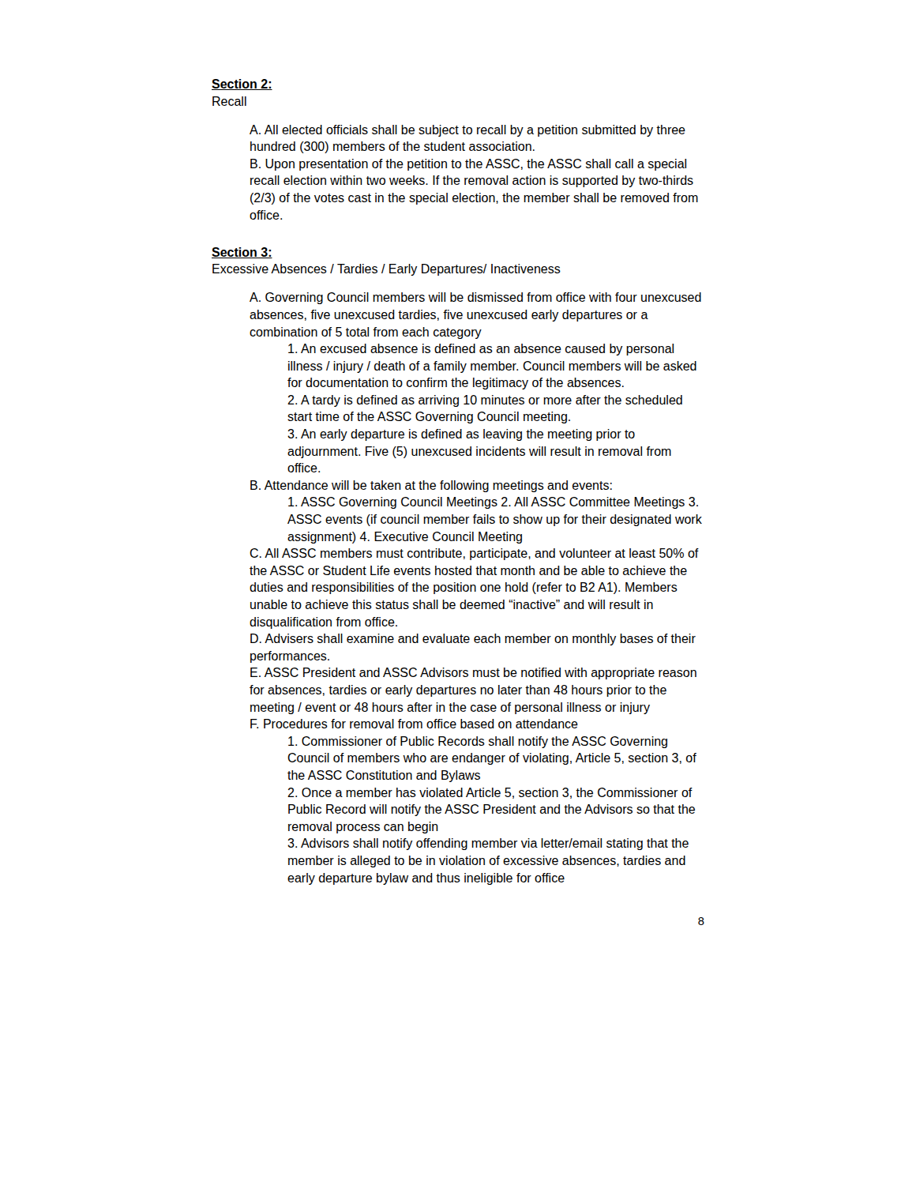Section 2:
Recall
A. All elected officials shall be subject to recall by a petition submitted by three hundred (300) members of the student association.
B. Upon presentation of the petition to the ASSC, the ASSC shall call a special recall election within two weeks. If the removal action is supported by two-thirds (2/3) of the votes cast in the special election, the member shall be removed from office.
Section 3:
Excessive Absences / Tardies / Early Departures/ Inactiveness
A. Governing Council members will be dismissed from office with four unexcused absences, five unexcused tardies, five unexcused early departures or a combination of 5 total from each category
1. An excused absence is defined as an absence caused by personal illness / injury / death of a family member. Council members will be asked for documentation to confirm the legitimacy of the absences.
2. A tardy is defined as arriving 10 minutes or more after the scheduled start time of the ASSC Governing Council meeting.
3. An early departure is defined as leaving the meeting prior to adjournment. Five (5) unexcused incidents will result in removal from office.
B. Attendance will be taken at the following meetings and events:
1. ASSC Governing Council Meetings 2. All ASSC Committee Meetings 3. ASSC events (if council member fails to show up for their designated work assignment) 4. Executive Council Meeting
C. All ASSC members must contribute, participate, and volunteer at least 50% of the ASSC or Student Life events hosted that month and be able to achieve the duties and responsibilities of the position one hold (refer to B2 A1). Members unable to achieve this status shall be deemed “inactive” and will result in disqualification from office.
D. Advisers shall examine and evaluate each member on monthly bases of their performances.
E. ASSC President and ASSC Advisors must be notified with appropriate reason for absences, tardies or early departures no later than 48 hours prior to the meeting / event or 48 hours after in the case of personal illness or injury
F. Procedures for removal from office based on attendance
1. Commissioner of Public Records shall notify the ASSC Governing Council of members who are endanger of violating, Article 5, section 3, of the ASSC Constitution and Bylaws
2. Once a member has violated Article 5, section 3, the Commissioner of Public Record will notify the ASSC President and the Advisors so that the removal process can begin
3. Advisors shall notify offending member via letter/email stating that the member is alleged to be in violation of excessive absences, tardies and early departure bylaw and thus ineligible for office
8